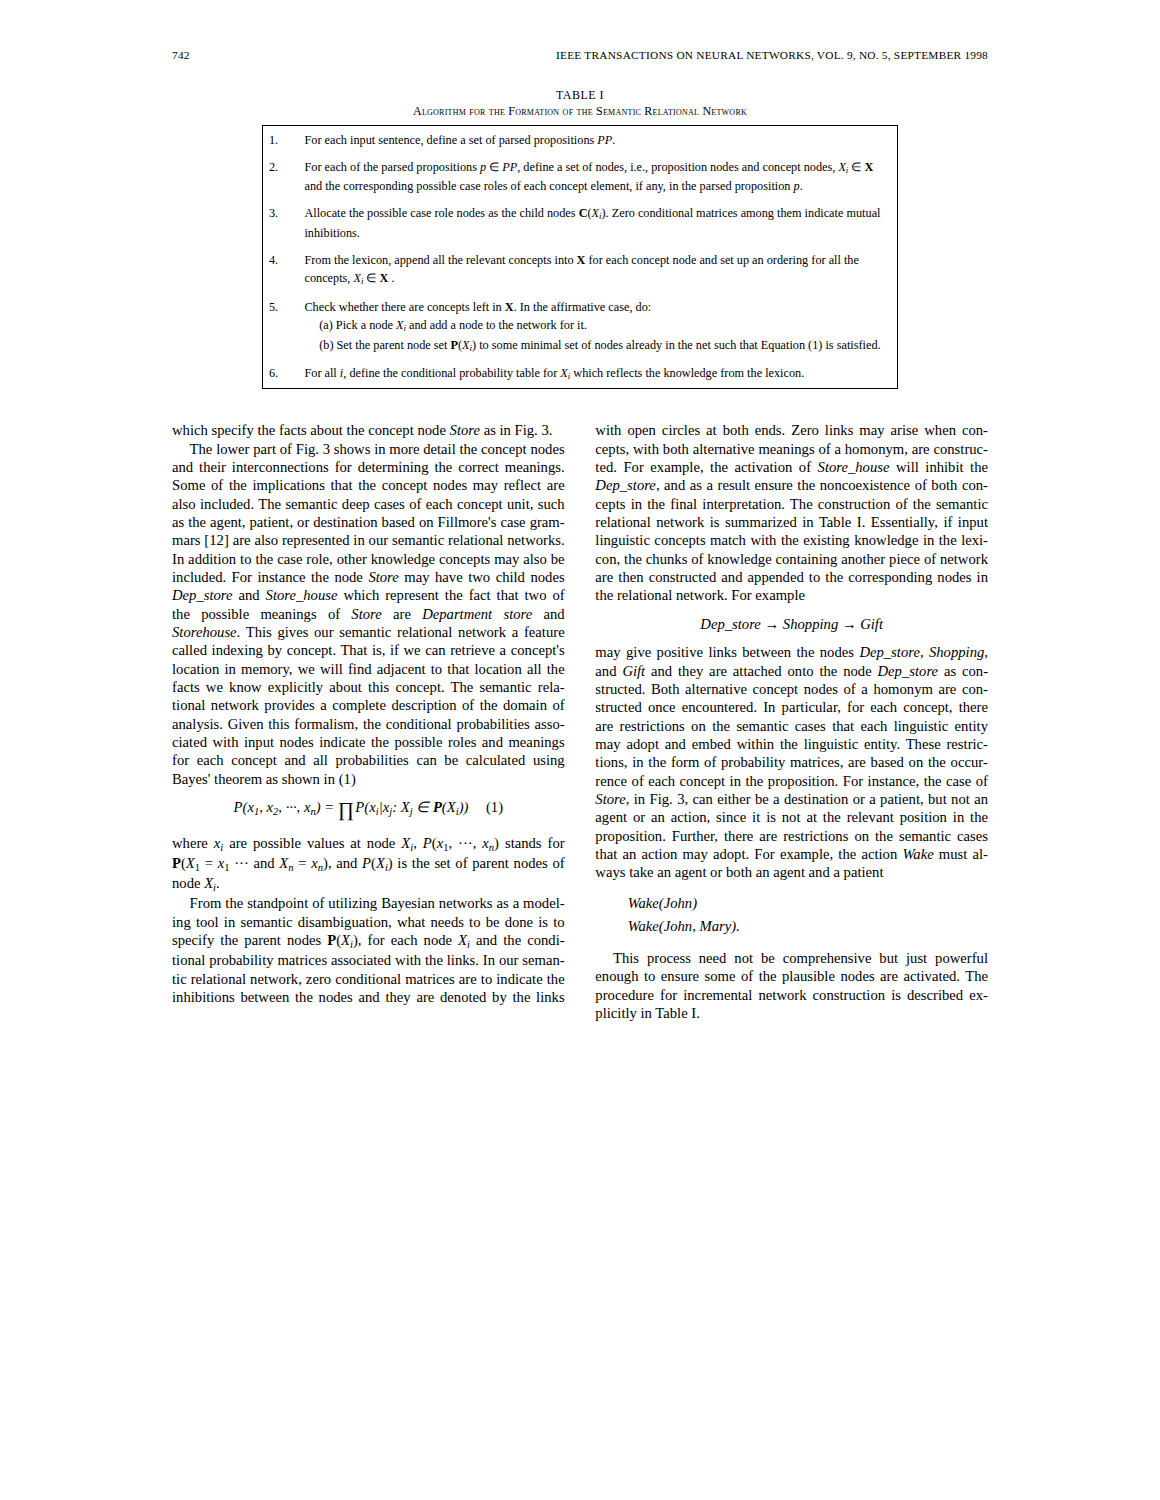742 IEEE Transactions on Neural Networks, Vol. 9, No. 5, September 1998
TABLE I Algorithm for the Formation of the Semantic Relational Network
| 1. | For each input sentence, define a set of parsed propositions PP . |
| 2. | For each of the parsed propositions p ∈ PP , define a set of nodes, i.e., proposition nodes and concept nodes, X i ∈ X and the corresponding possible case roles of each concept element, if any, in the parsed proposition p . |
| 3. | Allocate the possible case role nodes as the child nodes C ( X i ). Zero conditional matrices among them indicate mutual inhibitions. |
| 4. | From the lexicon, append all the relevant concepts into X for each concept node and set up an ordering for all the concepts, X i ∈ X . |
| 5. | Check whether there are concepts left in X . In the affirmative case, do: (a) Pick a node X i and add a node to the network for it. (b) Set the parent node set P ( X i ) to some minimal set of nodes already in the net such that Equation (1) is satisfied. |
| 6. | For all i , define the conditional probability table for X i which reflects the knowledge from the lexicon. |
which specify the facts about the concept node Store as in Fig. 3.
The lower part of Fig. 3 shows in more detail the concept nodes and their interconnections for determining the correct meanings. Some of the implications that the concept nodes may reflect are also included. The semantic deep cases of each concept unit, such as the agent, patient, or destination based on Fillmore's case grammars [12] are also represented in our semantic relational networks. In addition to the case role, other knowledge concepts may also be included. For instance the node Store may have two child nodes Dep_store and Store_house which represent the fact that two of the possible meanings of Store are Department store and Storehouse. This gives our semantic relational network a feature called indexing by concept. That is, if we can retrieve a concept's location in memory, we will find adjacent to that location all the facts we know explicitly about this concept. The semantic relational network provides a complete description of the domain of analysis. Given this formalism, the conditional probabilities associated with input nodes indicate the possible roles and meanings for each concept and all probabilities can be calculated using Bayes' theorem as shown in (1)
P(x1, x2, ···, xn) = ∏i P(xi|xj: Xj ∈ P(Xi))(1)
where xi are possible values at node Xi, P(x1, ···, xn) stands for P(X1 = x1 ··· and Xn = xn), and P(Xi) is the set of parent nodes of node Xi.
From the standpoint of utilizing Bayesian networks as a modeling tool in semantic disambiguation, what needs to be done is to specify the parent nodes P(Xi), for each node Xi and the conditional probability matrices associated with the links. In our semantic relational network, zero conditional matrices are to indicate the inhibitions between the nodes and they are denoted by the links with open circles at both ends. Zero links may arise when concepts, with both alternative meanings of a homonym, are constructed. For example, the activation of Store_house will inhibit the Dep_store, and as a result ensure the noncoexistence of both concepts in the final interpretation. The construction of the semantic relational network is summarized in Table I. Essentially, if input linguistic concepts match with the existing knowledge in the lexicon, the chunks of knowledge containing another piece of network are then constructed and appended to the corresponding nodes in the relational network. For example
Dep_store → Shopping → Gift
may give positive links between the nodes Dep_store, Shopping, and Gift and they are attached onto the node Dep_store as constructed. Both alternative concept nodes of a homonym are constructed once encountered. In particular, for each concept, there are restrictions on the semantic cases that each linguistic entity may adopt and embed within the linguistic entity. These restrictions, in the form of probability matrices, are based on the occurrence of each concept in the proposition. For instance, the case of Store, in Fig. 3, can either be a destination or a patient, but not an agent or an action, since it is not at the relevant position in the proposition. Further, there are restrictions on the semantic cases that an action may adopt. For example, the action Wake must always take an agent or both an agent and a patient
Wake(John)
Wake(John, Mary).
This process need not be comprehensive but just powerful enough to ensure some of the plausible nodes are activated. The procedure for incremental network construction is described explicitly in Table I.